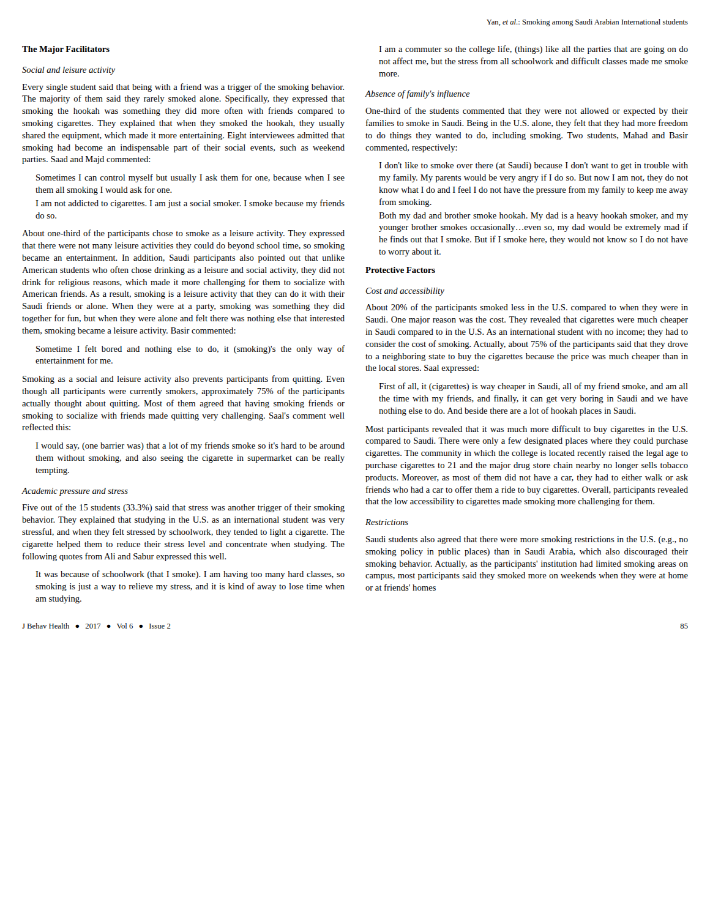Yan, et al.: Smoking among Saudi Arabian International students
The Major Facilitators
Social and leisure activity
Every single student said that being with a friend was a trigger of the smoking behavior. The majority of them said they rarely smoked alone. Specifically, they expressed that smoking the hookah was something they did more often with friends compared to smoking cigarettes. They explained that when they smoked the hookah, they usually shared the equipment, which made it more entertaining. Eight interviewees admitted that smoking had become an indispensable part of their social events, such as weekend parties. Saad and Majd commented:
Sometimes I can control myself but usually I ask them for one, because when I see them all smoking I would ask for one.
I am not addicted to cigarettes. I am just a social smoker. I smoke because my friends do so.
About one-third of the participants chose to smoke as a leisure activity. They expressed that there were not many leisure activities they could do beyond school time, so smoking became an entertainment. In addition, Saudi participants also pointed out that unlike American students who often chose drinking as a leisure and social activity, they did not drink for religious reasons, which made it more challenging for them to socialize with American friends. As a result, smoking is a leisure activity that they can do it with their Saudi friends or alone. When they were at a party, smoking was something they did together for fun, but when they were alone and felt there was nothing else that interested them, smoking became a leisure activity. Basir commented:
Sometime I felt bored and nothing else to do, it (smoking)'s the only way of entertainment for me.
Smoking as a social and leisure activity also prevents participants from quitting. Even though all participants were currently smokers, approximately 75% of the participants actually thought about quitting. Most of them agreed that having smoking friends or smoking to socialize with friends made quitting very challenging. Saal's comment well reflected this:
I would say, (one barrier was) that a lot of my friends smoke so it's hard to be around them without smoking, and also seeing the cigarette in supermarket can be really tempting.
Academic pressure and stress
Five out of the 15 students (33.3%) said that stress was another trigger of their smoking behavior. They explained that studying in the U.S. as an international student was very stressful, and when they felt stressed by schoolwork, they tended to light a cigarette. The cigarette helped them to reduce their stress level and concentrate when studying. The following quotes from Ali and Sabur expressed this well.
It was because of schoolwork (that I smoke). I am having too many hard classes, so smoking is just a way to relieve my stress, and it is kind of away to lose time when am studying.
I am a commuter so the college life, (things) like all the parties that are going on do not affect me, but the stress from all schoolwork and difficult classes made me smoke more.
Absence of family's influence
One-third of the students commented that they were not allowed or expected by their families to smoke in Saudi. Being in the U.S. alone, they felt that they had more freedom to do things they wanted to do, including smoking. Two students, Mahad and Basir commented, respectively:
I don't like to smoke over there (at Saudi) because I don't want to get in trouble with my family. My parents would be very angry if I do so. But now I am not, they do not know what I do and I feel I do not have the pressure from my family to keep me away from smoking.
Both my dad and brother smoke hookah. My dad is a heavy hookah smoker, and my younger brother smokes occasionally…even so, my dad would be extremely mad if he finds out that I smoke. But if I smoke here, they would not know so I do not have to worry about it.
Protective Factors
Cost and accessibility
About 20% of the participants smoked less in the U.S. compared to when they were in Saudi. One major reason was the cost. They revealed that cigarettes were much cheaper in Saudi compared to in the U.S. As an international student with no income; they had to consider the cost of smoking. Actually, about 75% of the participants said that they drove to a neighboring state to buy the cigarettes because the price was much cheaper than in the local stores. Saal expressed:
First of all, it (cigarettes) is way cheaper in Saudi, all of my friend smoke, and am all the time with my friends, and finally, it can get very boring in Saudi and we have nothing else to do. And beside there are a lot of hookah places in Saudi.
Most participants revealed that it was much more difficult to buy cigarettes in the U.S. compared to Saudi. There were only a few designated places where they could purchase cigarettes. The community in which the college is located recently raised the legal age to purchase cigarettes to 21 and the major drug store chain nearby no longer sells tobacco products. Moreover, as most of them did not have a car, they had to either walk or ask friends who had a car to offer them a ride to buy cigarettes. Overall, participants revealed that the low accessibility to cigarettes made smoking more challenging for them.
Restrictions
Saudi students also agreed that there were more smoking restrictions in the U.S. (e.g., no smoking policy in public places) than in Saudi Arabia, which also discouraged their smoking behavior. Actually, as the participants' institution had limited smoking areas on campus, most participants said they smoked more on weekends when they were at home or at friends' homes
J Behav Health ● 2017 ● Vol 6 ● Issue 2
85